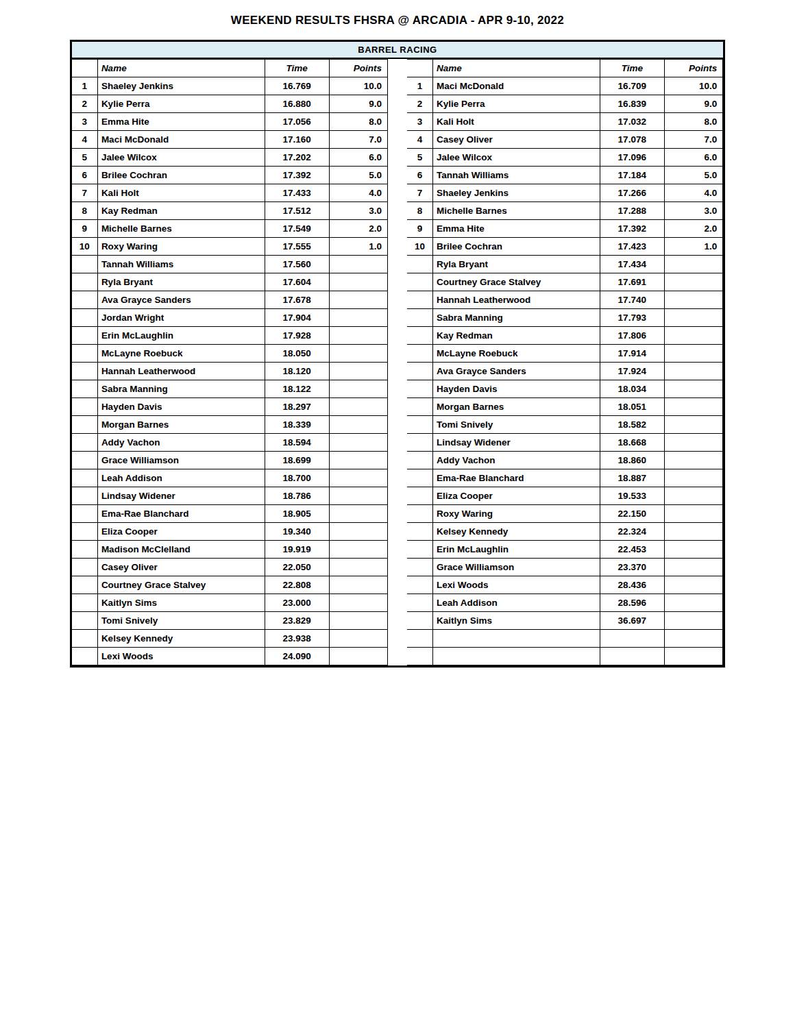WEEKEND RESULTS FHSRA @ ARCADIA - APR 9-10, 2022
BARREL RACING
| | Name | Time | Points | | | Name | Time | Points |
| --- | --- | --- | --- | --- | --- | --- | --- | --- |
| 1 | Shaeley Jenkins | 16.769 | 10.0 | | 1 | Maci McDonald | 16.709 | 10.0 |
| 2 | Kylie Perra | 16.880 | 9.0 | | 2 | Kylie Perra | 16.839 | 9.0 |
| 3 | Emma Hite | 17.056 | 8.0 | | 3 | Kali Holt | 17.032 | 8.0 |
| 4 | Maci McDonald | 17.160 | 7.0 | | 4 | Casey Oliver | 17.078 | 7.0 |
| 5 | Jalee Wilcox | 17.202 | 6.0 | | 5 | Jalee Wilcox | 17.096 | 6.0 |
| 6 | Brilee Cochran | 17.392 | 5.0 | | 6 | Tannah Williams | 17.184 | 5.0 |
| 7 | Kali Holt | 17.433 | 4.0 | | 7 | Shaeley Jenkins | 17.266 | 4.0 |
| 8 | Kay Redman | 17.512 | 3.0 | | 8 | Michelle Barnes | 17.288 | 3.0 |
| 9 | Michelle Barnes | 17.549 | 2.0 | | 9 | Emma Hite | 17.392 | 2.0 |
| 10 | Roxy Waring | 17.555 | 1.0 | | 10 | Brilee Cochran | 17.423 | 1.0 |
| | Tannah Williams | 17.560 | | | | Ryla Bryant | 17.434 | |
| | Ryla Bryant | 17.604 | | | | Courtney Grace Stalvey | 17.691 | |
| | Ava Grayce Sanders | 17.678 | | | | Hannah Leatherwood | 17.740 | |
| | Jordan Wright | 17.904 | | | | Sabra Manning | 17.793 | |
| | Erin McLaughlin | 17.928 | | | | Kay Redman | 17.806 | |
| | McLayne Roebuck | 18.050 | | | | McLayne Roebuck | 17.914 | |
| | Hannah Leatherwood | 18.120 | | | | Ava Grayce Sanders | 17.924 | |
| | Sabra Manning | 18.122 | | | | Hayden Davis | 18.034 | |
| | Hayden Davis | 18.297 | | | | Morgan Barnes | 18.051 | |
| | Morgan Barnes | 18.339 | | | | Tomi Snively | 18.582 | |
| | Addy Vachon | 18.594 | | | | Lindsay Widener | 18.668 | |
| | Grace Williamson | 18.699 | | | | Addy Vachon | 18.860 | |
| | Leah Addison | 18.700 | | | | Ema-Rae Blanchard | 18.887 | |
| | Lindsay Widener | 18.786 | | | | Eliza Cooper | 19.533 | |
| | Ema-Rae Blanchard | 18.905 | | | | Roxy Waring | 22.150 | |
| | Eliza Cooper | 19.340 | | | | Kelsey Kennedy | 22.324 | |
| | Madison McClelland | 19.919 | | | | Erin McLaughlin | 22.453 | |
| | Casey Oliver | 22.050 | | | | Grace Williamson | 23.370 | |
| | Courtney Grace Stalvey | 22.808 | | | | Lexi Woods | 28.436 | |
| | Kaitlyn Sims | 23.000 | | | | Leah Addison | 28.596 | |
| | Tomi Snively | 23.829 | | | | Kaitlyn Sims | 36.697 | |
| | Kelsey Kennedy | 23.938 | | | | | | |
| | Lexi Woods | 24.090 | | | | | | |